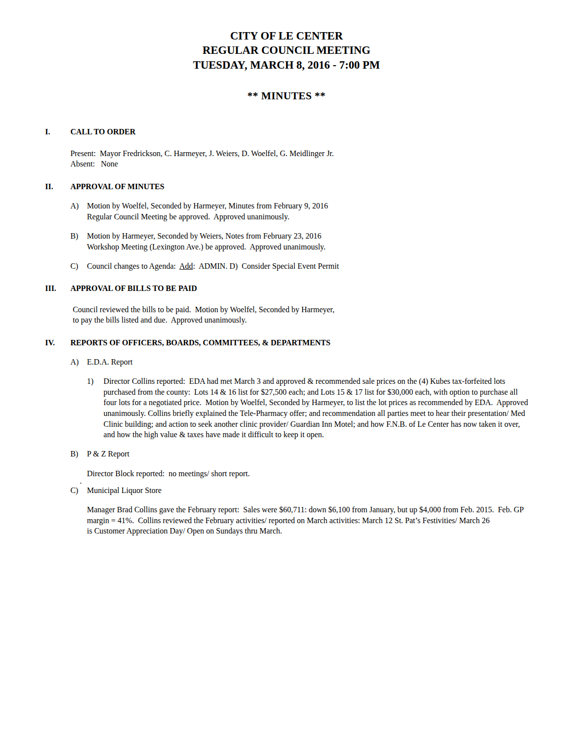CITY OF LE CENTER
REGULAR COUNCIL MEETING
TUESDAY, MARCH 8, 2016 - 7:00 PM
** MINUTES **
I. CALL TO ORDER
Present: Mayor Fredrickson, C. Harmeyer, J. Weiers, D. Woelfel, G. Meidlinger Jr.
Absent: None
II. APPROVAL OF MINUTES
A) Motion by Woelfel, Seconded by Harmeyer, Minutes from February 9, 2016
Regular Council Meeting be approved. Approved unanimously.
B) Motion by Harmeyer, Seconded by Weiers, Notes from February 23, 2016
Workshop Meeting (Lexington Ave.) be approved. Approved unanimously.
C) Council changes to Agenda: Add: ADMIN. D) Consider Special Event Permit
III. APPROVAL OF BILLS TO BE PAID
Council reviewed the bills to be paid. Motion by Woelfel, Seconded by Harmeyer,
to pay the bills listed and due. Approved unanimously.
IV. REPORTS OF OFFICERS, BOARDS, COMMITTEES, & DEPARTMENTS
A) E.D.A. Report
1) Director Collins reported: EDA had met March 3 and approved & recommended sale prices on the (4) Kubes tax-forfeited lots purchased from the county: Lots 14 & 16 list for $27,500 each; and Lots 15 & 17 list for $30,000 each, with option to purchase all four lots for a negotiated price. Motion by Woelfel, Seconded by Harmeyer, to list the lot prices as recommended by EDA. Approved unanimously. Collins briefly explained the Tele-Pharmacy offer; and recommendation all parties meet to hear their presentation/ Med Clinic building; and action to seek another clinic provider/ Guardian Inn Motel; and how F.N.B. of Le Center has now taken it over, and how the high value & taxes have made it difficult to keep it open.
B) P & Z Report
Director Block reported: no meetings/ short report.
.
C) Municipal Liquor Store
Manager Brad Collins gave the February report: Sales were $60,711: down $6,100 from January, but up $4,000 from Feb. 2015. Feb. GP margin = 41%. Collins reviewed the February activities/ reported on March activities: March 12 St. Pat’s Festivities/ March 26
is Customer Appreciation Day/ Open on Sundays thru March.